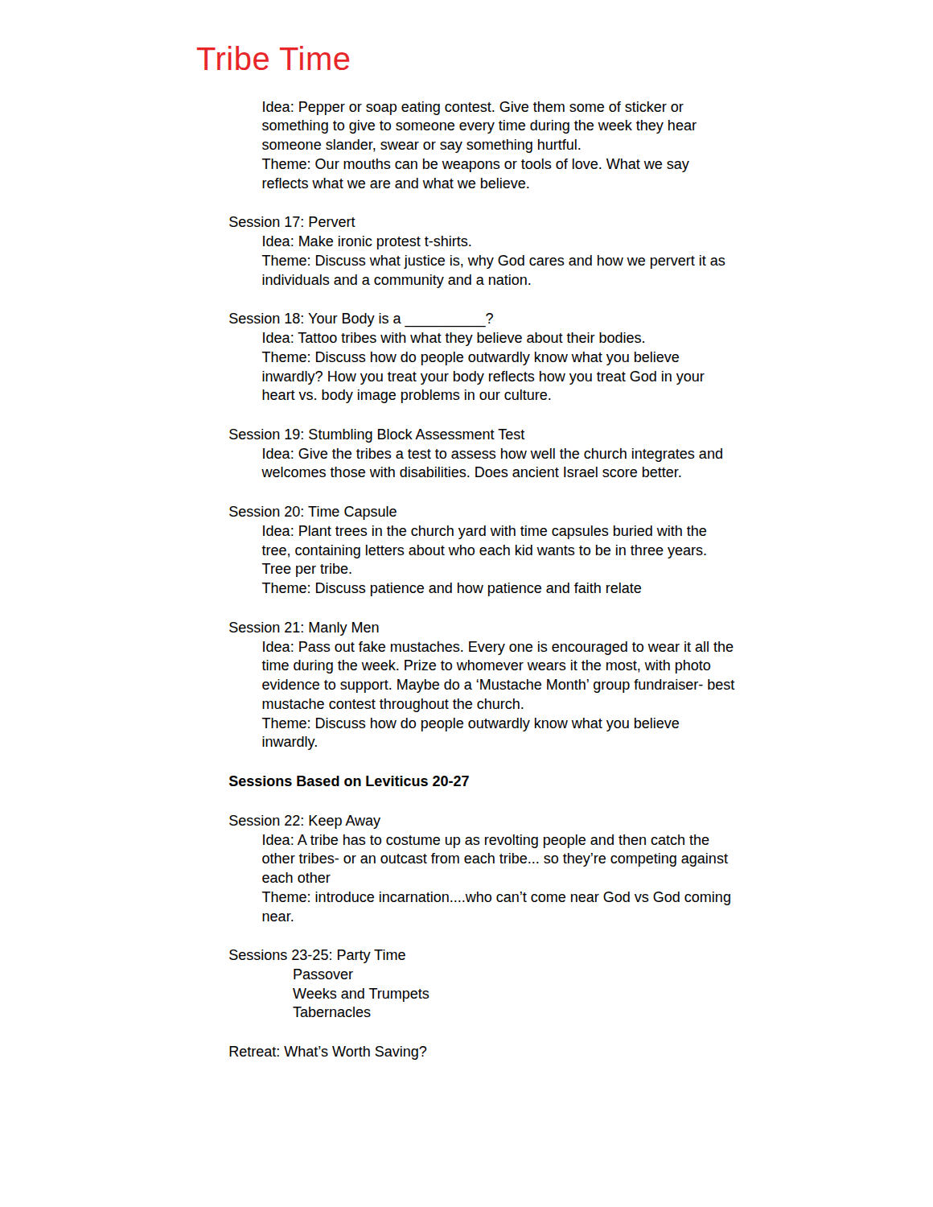Tribe Time
Idea: Pepper or soap eating contest. Give them some of sticker or something to give to someone every time during the week they hear someone slander, swear or say something hurtful.
Theme: Our mouths can be weapons or tools of love. What we say reflects what we are and what we believe.
Session 17: Pervert
Idea: Make ironic protest t-shirts.
Theme: Discuss what justice is, why God cares and how we pervert it as individuals and a community and a nation.
Session 18: Your Body is a __________?
Idea: Tattoo tribes with what they believe about their bodies.
Theme: Discuss how do people outwardly know what you believe inwardly? How you treat your body reflects how you treat God in your heart vs. body image problems in our culture.
Session 19: Stumbling Block Assessment Test
Idea: Give the tribes a test to assess how well the church integrates and welcomes those with disabilities. Does ancient Israel score better.
Session 20: Time Capsule
Idea: Plant trees in the church yard with time capsules buried with the tree, containing letters about who each kid wants to be in three years. Tree per tribe.
Theme: Discuss patience and how patience and faith relate
Session 21: Manly Men
Idea: Pass out fake mustaches. Every one is encouraged to wear it all the time during the week. Prize to whomever wears it the most, with photo evidence to support. Maybe do a ‘Mustache Month’ group fundraiser- best mustache contest throughout the church.
Theme: Discuss how do people outwardly know what you believe inwardly.
Sessions Based on Leviticus 20-27
Session 22: Keep Away
Idea: A tribe has to costume up as revolting people and then catch the other tribes- or an outcast from each tribe... so they’re competing against each other
Theme: introduce incarnation....who can’t come near God vs God coming near.
Sessions 23-25: Party Time
Passover
Weeks and Trumpets
Tabernacles
Retreat: What’s Worth Saving?